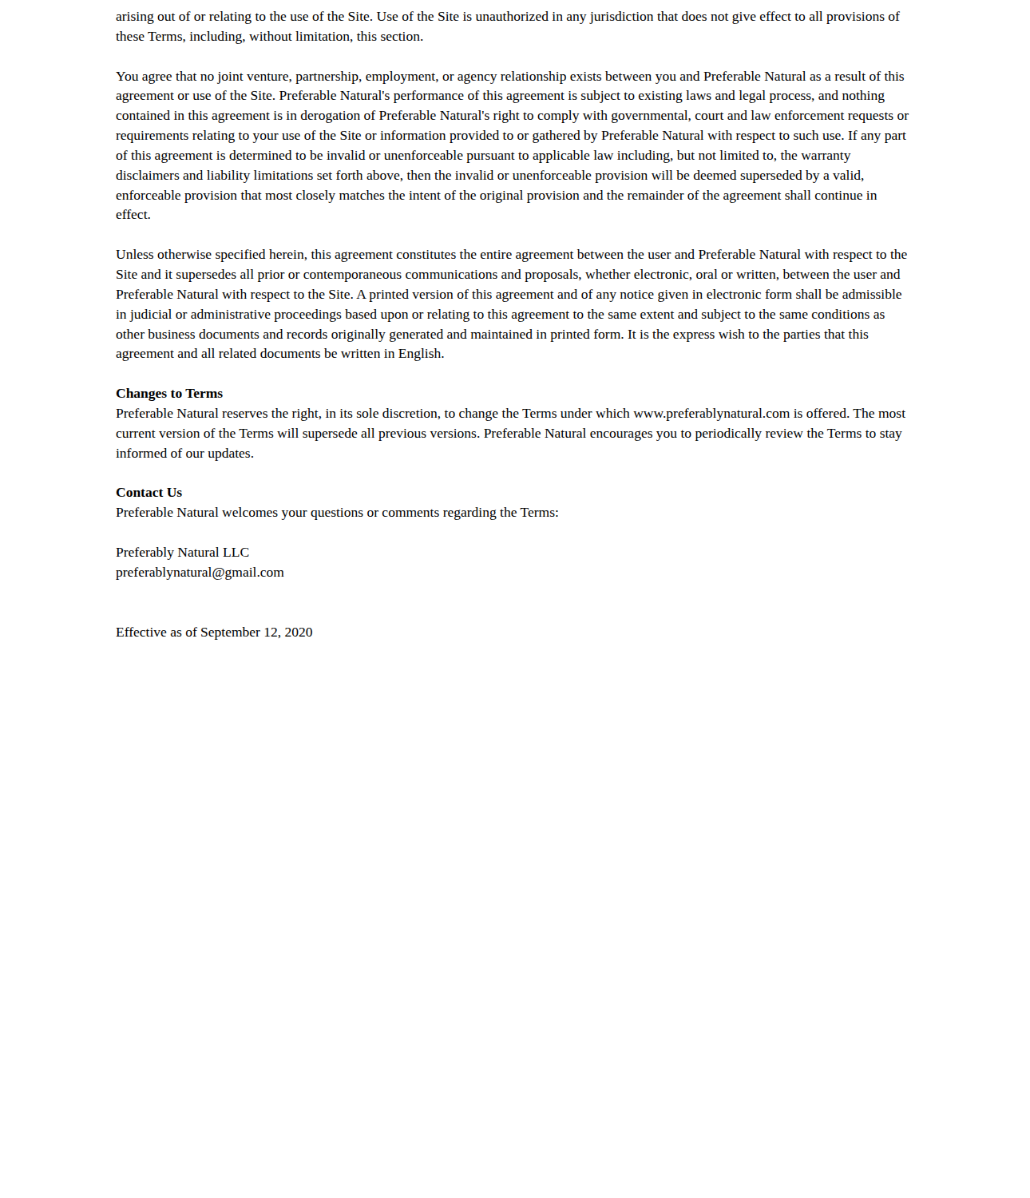arising out of or relating to the use of the Site. Use of the Site is unauthorized in any jurisdiction that does not give effect to all provisions of these Terms, including, without limitation, this section.
You agree that no joint venture, partnership, employment, or agency relationship exists between you and Preferable Natural as a result of this agreement or use of the Site. Preferable Natural's performance of this agreement is subject to existing laws and legal process, and nothing contained in this agreement is in derogation of Preferable Natural's right to comply with governmental, court and law enforcement requests or requirements relating to your use of the Site or information provided to or gathered by Preferable Natural with respect to such use. If any part of this agreement is determined to be invalid or unenforceable pursuant to applicable law including, but not limited to, the warranty disclaimers and liability limitations set forth above, then the invalid or unenforceable provision will be deemed superseded by a valid, enforceable provision that most closely matches the intent of the original provision and the remainder of the agreement shall continue in effect.
Unless otherwise specified herein, this agreement constitutes the entire agreement between the user and Preferable Natural with respect to the Site and it supersedes all prior or contemporaneous communications and proposals, whether electronic, oral or written, between the user and Preferable Natural with respect to the Site. A printed version of this agreement and of any notice given in electronic form shall be admissible in judicial or administrative proceedings based upon or relating to this agreement to the same extent and subject to the same conditions as other business documents and records originally generated and maintained in printed form. It is the express wish to the parties that this agreement and all related documents be written in English.
Changes to Terms
Preferable Natural reserves the right, in its sole discretion, to change the Terms under which www.preferablynatural.com is offered. The most current version of the Terms will supersede all previous versions. Preferable Natural encourages you to periodically review the Terms to stay informed of our updates.
Contact Us
Preferable Natural welcomes your questions or comments regarding the Terms:
Preferably Natural LLC
preferablynatural@gmail.com
Effective as of September 12, 2020